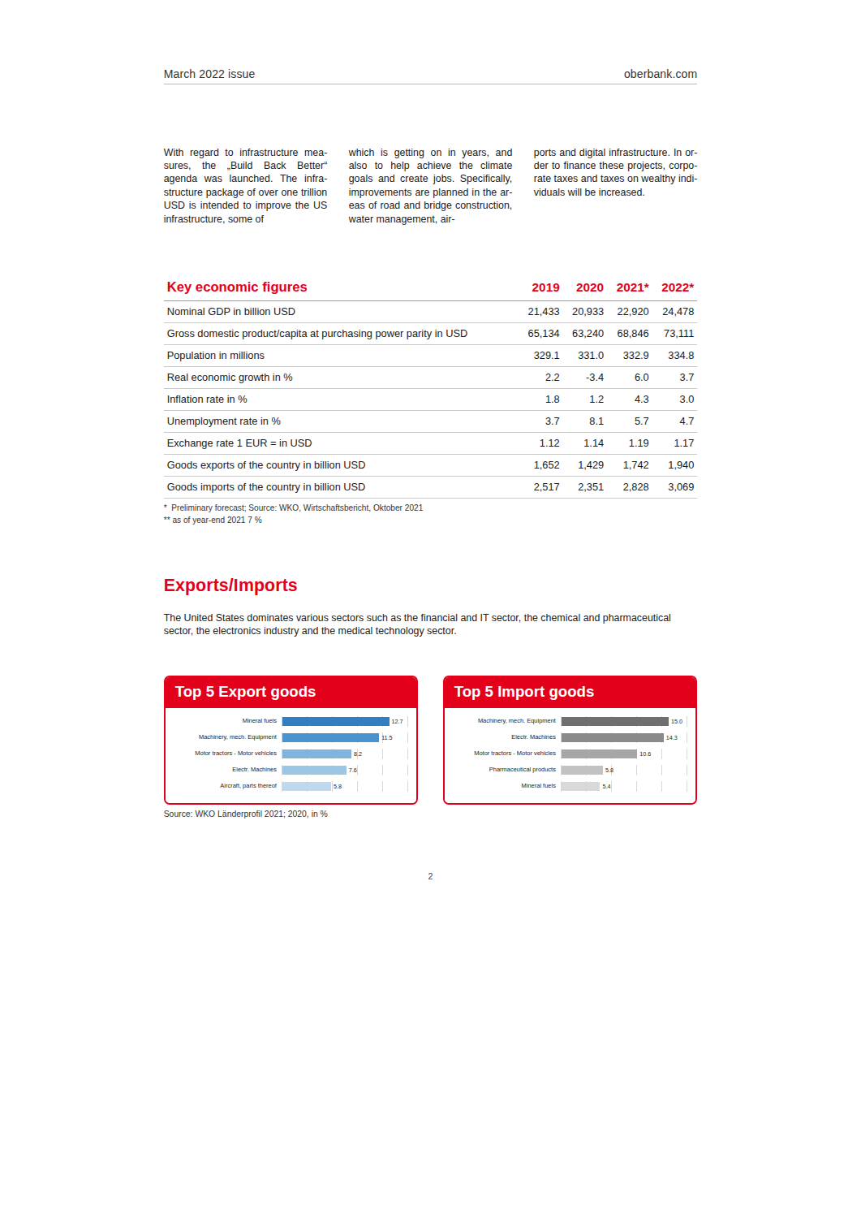March 2022 issue
oberbank.com
With regard to infrastructure measures, the „Build Back Better“ agenda was launched. The infrastructure package of over one trillion USD is intended to improve the US infrastructure, some of
which is getting on in years, and also to help achieve the climate goals and create jobs. Specifically, improvements are planned in the areas of road and bridge construction, water management, air-
ports and digital infrastructure. In order to finance these projects, corporate taxes and taxes on wealthy individuals will be increased.
| Key economic figures | 2019 | 2020 | 2021* | 2022* |
| --- | --- | --- | --- | --- |
| Nominal GDP in billion USD | 21,433 | 20,933 | 22,920 | 24,478 |
| Gross domestic product/capita at purchasing power parity in USD | 65,134 | 63,240 | 68,846 | 73,111 |
| Population in millions | 329.1 | 331.0 | 332.9 | 334.8 |
| Real economic growth in % | 2.2 | -3.4 | 6.0 | 3.7 |
| Inflation rate in % | 1.8 | 1.2 | 4.3 | 3.0 |
| Unemployment rate in % | 3.7 | 8.1 | 5.7 | 4.7 |
| Exchange rate 1 EUR = in USD | 1.12 | 1.14 | 1.19 | 1.17 |
| Goods exports of the country in billion USD | 1,652 | 1,429 | 1,742 | 1,940 |
| Goods imports of the country in billion USD | 2,517 | 2,351 | 2,828 | 3,069 |
* Preliminary forecast; Source: WKO, Wirtschaftsbericht, Oktober 2021
** as of year-end 2021 7 %
Exports/Imports
The United States dominates various sectors such as the financial and IT sector, the chemical and pharmaceutical sector, the electronics industry and the medical technology sector.
Top 5 Export goods
Mineral fuels
12.7
Machinery, mech. Equipment
11.5
Motor tractors - Motor vehicles
8.2
Electr. Machines
7.6
Aircraft, parts thereof
5.8
Top 5 Import goods
Machinery, mech. Equipment
15.0
Electr. Machines
14.3
Motor tractors - Motor vehicles
10.6
Pharmaceutical products
5.8
Mineral fuels
5.4
Source: WKO Länderprofil 2021; 2020, in %
2